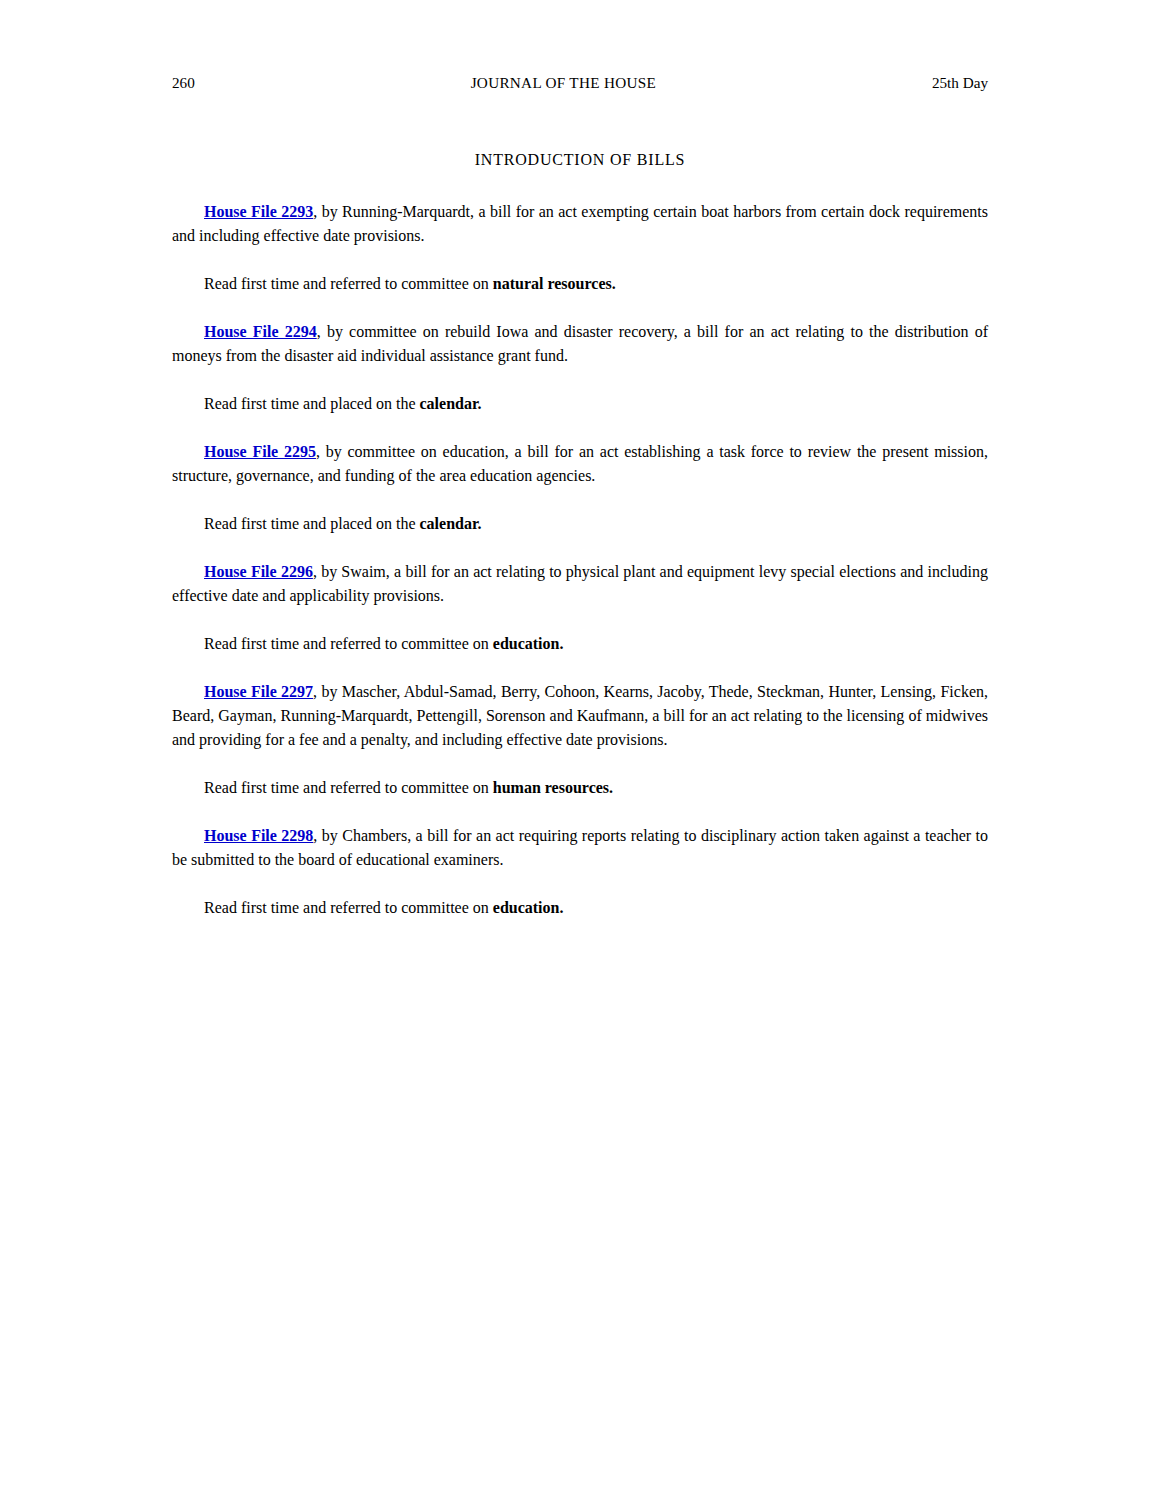260 JOURNAL OF THE HOUSE 25th Day
INTRODUCTION OF BILLS
House File 2293, by Running-Marquardt, a bill for an act exempting certain boat harbors from certain dock requirements and including effective date provisions.
Read first time and referred to committee on natural resources.
House File 2294, by committee on rebuild Iowa and disaster recovery, a bill for an act relating to the distribution of moneys from the disaster aid individual assistance grant fund.
Read first time and placed on the calendar.
House File 2295, by committee on education, a bill for an act establishing a task force to review the present mission, structure, governance, and funding of the area education agencies.
Read first time and placed on the calendar.
House File 2296, by Swaim, a bill for an act relating to physical plant and equipment levy special elections and including effective date and applicability provisions.
Read first time and referred to committee on education.
House File 2297, by Mascher, Abdul-Samad, Berry, Cohoon, Kearns, Jacoby, Thede, Steckman, Hunter, Lensing, Ficken, Beard, Gayman, Running-Marquardt, Pettengill, Sorenson and Kaufmann, a bill for an act relating to the licensing of midwives and providing for a fee and a penalty, and including effective date provisions.
Read first time and referred to committee on human resources.
House File 2298, by Chambers, a bill for an act requiring reports relating to disciplinary action taken against a teacher to be submitted to the board of educational examiners.
Read first time and referred to committee on education.